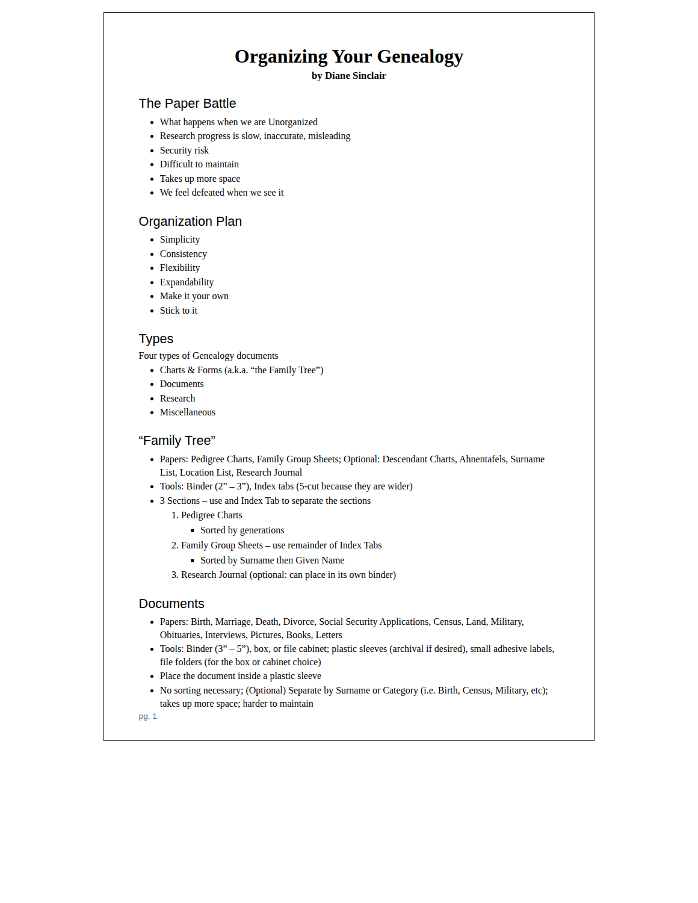Organizing Your Genealogy
by Diane Sinclair
The Paper Battle
What happens when we are Unorganized
Research progress is slow, inaccurate, misleading
Security risk
Difficult to maintain
Takes up more space
We feel defeated when we see it
Organization Plan
Simplicity
Consistency
Flexibility
Expandability
Make it your own
Stick to it
Types
Four types of Genealogy documents
Charts & Forms (a.k.a. “the Family Tree”)
Documents
Research
Miscellaneous
“Family Tree”
Papers: Pedigree Charts, Family Group Sheets; Optional: Descendant Charts, Ahnentafels, Surname List, Location List, Research Journal
Tools: Binder (2” – 3”), Index tabs (5-cut because they are wider)
3 Sections – use and Index Tab to separate the sections
Pedigree Charts
Sorted by generations
Family Group Sheets – use remainder of Index Tabs
Sorted by Surname then Given Name
Research Journal (optional: can place in its own binder)
Documents
Papers: Birth, Marriage, Death, Divorce, Social Security Applications, Census, Land, Military, Obituaries, Interviews, Pictures, Books, Letters
Tools: Binder (3” – 5”), box, or file cabinet; plastic sleeves (archival if desired), small adhesive labels, file folders (for the box or cabinet choice)
Place the document inside a plastic sleeve
No sorting necessary; (Optional) Separate by Surname or Category (i.e. Birth, Census, Military, etc); takes up more space; harder to maintain
pg. 1